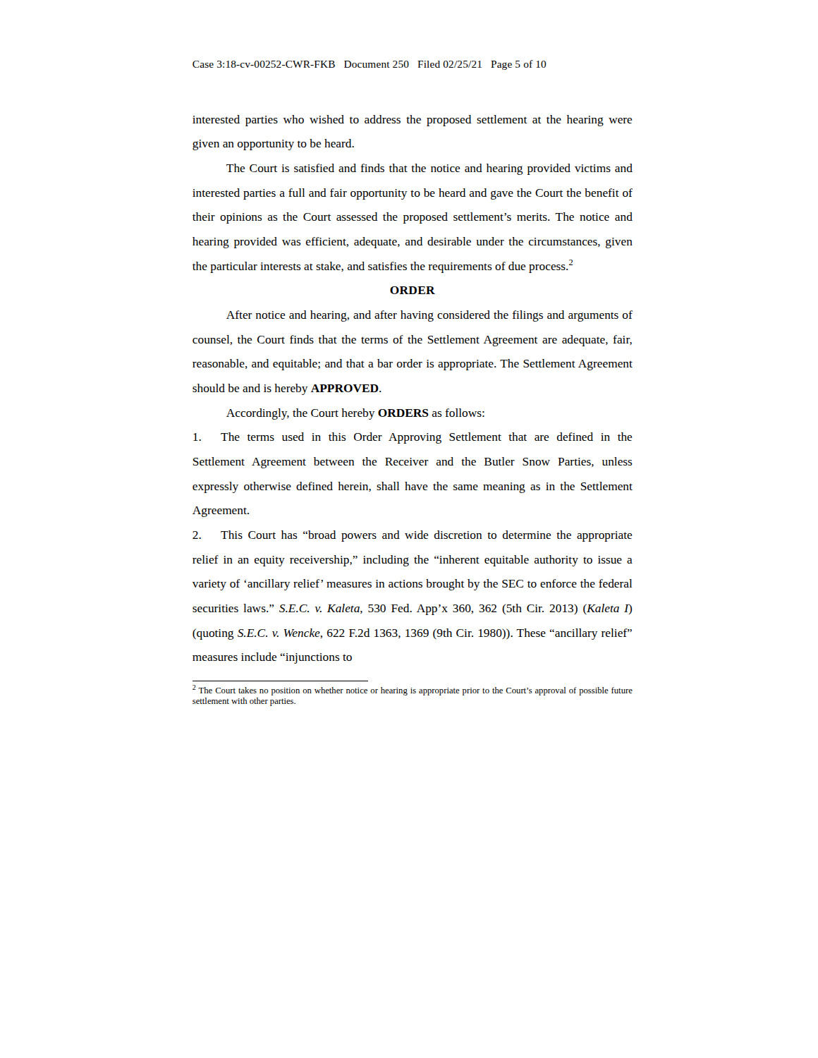Case 3:18-cv-00252-CWR-FKB Document 250 Filed 02/25/21 Page 5 of 10
interested parties who wished to address the proposed settlement at the hearing were given an opportunity to be heard.
The Court is satisfied and finds that the notice and hearing provided victims and interested parties a full and fair opportunity to be heard and gave the Court the benefit of their opinions as the Court assessed the proposed settlement’s merits. The notice and hearing provided was efficient, adequate, and desirable under the circumstances, given the particular interests at stake, and satisfies the requirements of due process.2
ORDER
After notice and hearing, and after having considered the filings and arguments of counsel, the Court finds that the terms of the Settlement Agreement are adequate, fair, reasonable, and equitable; and that a bar order is appropriate. The Settlement Agreement should be and is hereby APPROVED.
Accordingly, the Court hereby ORDERS as follows:
1. The terms used in this Order Approving Settlement that are defined in the Settlement Agreement between the Receiver and the Butler Snow Parties, unless expressly otherwise defined herein, shall have the same meaning as in the Settlement Agreement.
2. This Court has “broad powers and wide discretion to determine the appropriate relief in an equity receivership,” including the “inherent equitable authority to issue a variety of ‘ancillary relief’ measures in actions brought by the SEC to enforce the federal securities laws.” S.E.C. v. Kaleta, 530 Fed. App’x 360, 362 (5th Cir. 2013) (Kaleta I) (quoting S.E.C. v. Wencke, 622 F.2d 1363, 1369 (9th Cir. 1980)). These “ancillary relief” measures include “injunctions to
2 The Court takes no position on whether notice or hearing is appropriate prior to the Court’s approval of possible future settlement with other parties.